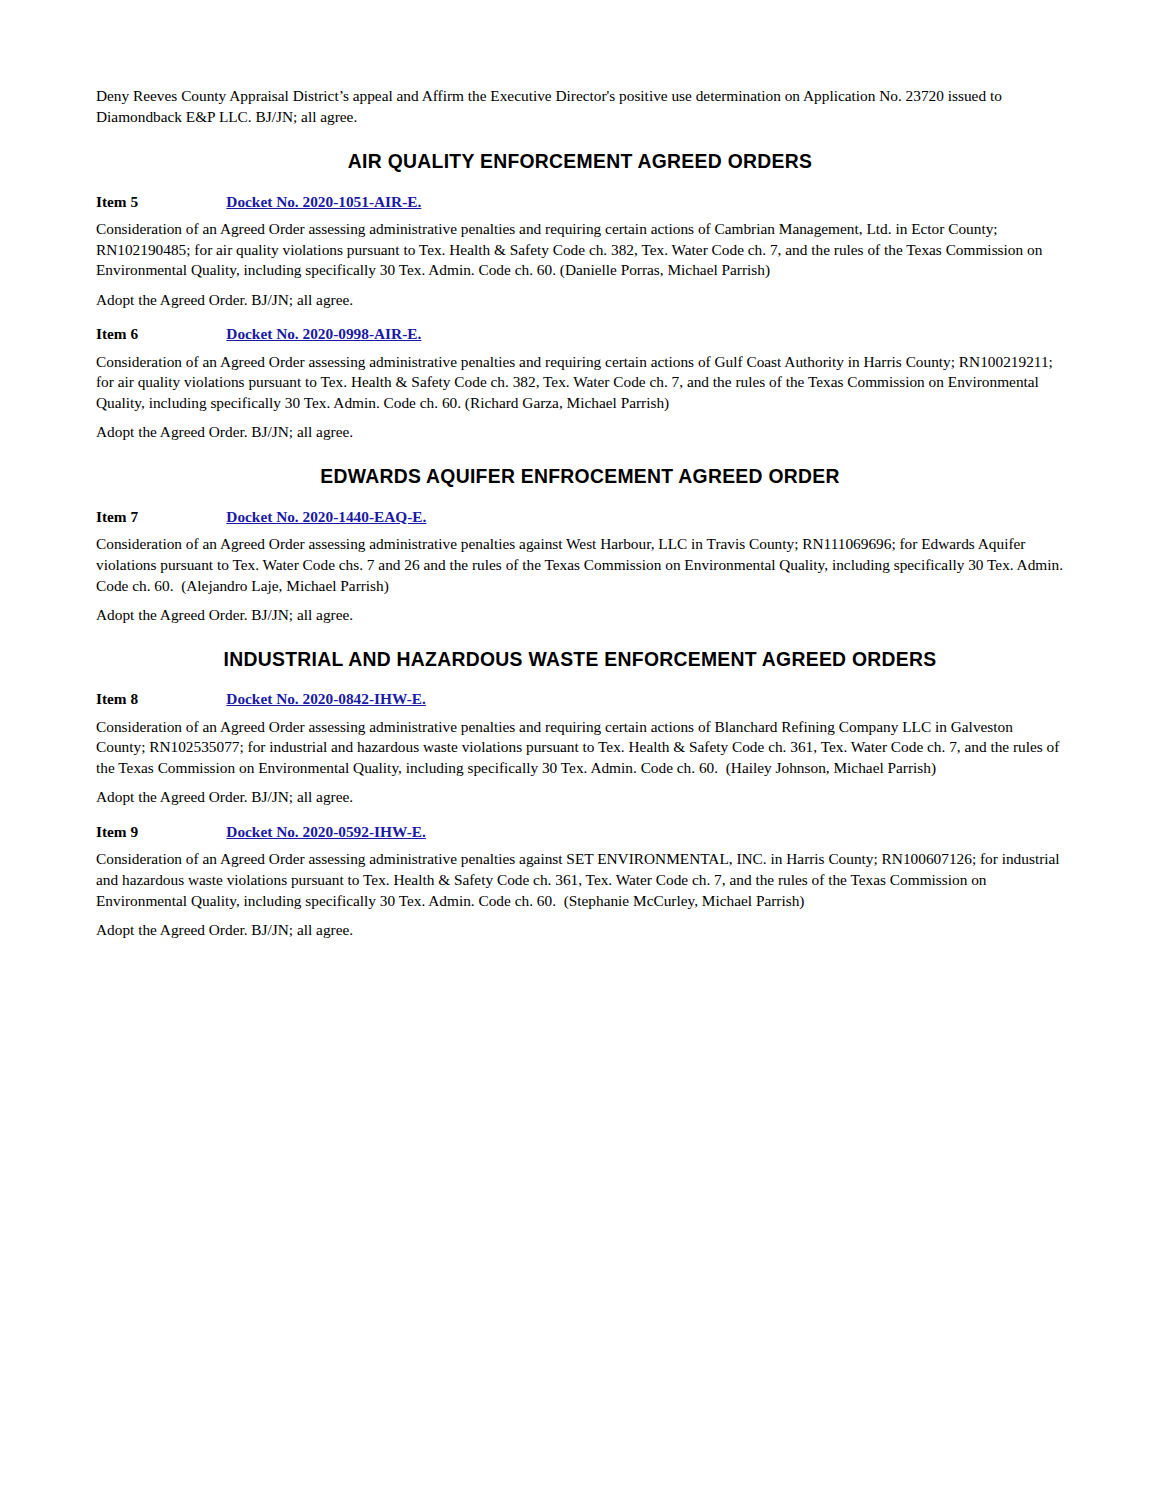Deny Reeves County Appraisal District’s appeal and Affirm the Executive Director's positive use determination on Application No. 23720 issued to Diamondback E&P LLC. BJ/JN; all agree.
AIR QUALITY ENFORCEMENT AGREED ORDERS
Item 5 Docket No. 2020-1051-AIR-E.
Consideration of an Agreed Order assessing administrative penalties and requiring certain actions of Cambrian Management, Ltd. in Ector County; RN102190485; for air quality violations pursuant to Tex. Health & Safety Code ch. 382, Tex. Water Code ch. 7, and the rules of the Texas Commission on Environmental Quality, including specifically 30 Tex. Admin. Code ch. 60. (Danielle Porras, Michael Parrish)
Adopt the Agreed Order. BJ/JN; all agree.
Item 6 Docket No. 2020-0998-AIR-E.
Consideration of an Agreed Order assessing administrative penalties and requiring certain actions of Gulf Coast Authority in Harris County; RN100219211; for air quality violations pursuant to Tex. Health & Safety Code ch. 382, Tex. Water Code ch. 7, and the rules of the Texas Commission on Environmental Quality, including specifically 30 Tex. Admin. Code ch. 60. (Richard Garza, Michael Parrish)
Adopt the Agreed Order. BJ/JN; all agree.
EDWARDS AQUIFER ENFROCEMENT AGREED ORDER
Item 7 Docket No. 2020-1440-EAQ-E.
Consideration of an Agreed Order assessing administrative penalties against West Harbour, LLC in Travis County; RN111069696; for Edwards Aquifer violations pursuant to Tex. Water Code chs. 7 and 26 and the rules of the Texas Commission on Environmental Quality, including specifically 30 Tex. Admin. Code ch. 60. (Alejandro Laje, Michael Parrish)
Adopt the Agreed Order. BJ/JN; all agree.
INDUSTRIAL AND HAZARDOUS WASTE ENFORCEMENT AGREED ORDERS
Item 8 Docket No. 2020-0842-IHW-E.
Consideration of an Agreed Order assessing administrative penalties and requiring certain actions of Blanchard Refining Company LLC in Galveston County; RN102535077; for industrial and hazardous waste violations pursuant to Tex. Health & Safety Code ch. 361, Tex. Water Code ch. 7, and the rules of the Texas Commission on Environmental Quality, including specifically 30 Tex. Admin. Code ch. 60. (Hailey Johnson, Michael Parrish)
Adopt the Agreed Order. BJ/JN; all agree.
Item 9 Docket No. 2020-0592-IHW-E.
Consideration of an Agreed Order assessing administrative penalties against SET ENVIRONMENTAL, INC. in Harris County; RN100607126; for industrial and hazardous waste violations pursuant to Tex. Health & Safety Code ch. 361, Tex. Water Code ch. 7, and the rules of the Texas Commission on Environmental Quality, including specifically 30 Tex. Admin. Code ch. 60. (Stephanie McCurley, Michael Parrish)
Adopt the Agreed Order. BJ/JN; all agree.